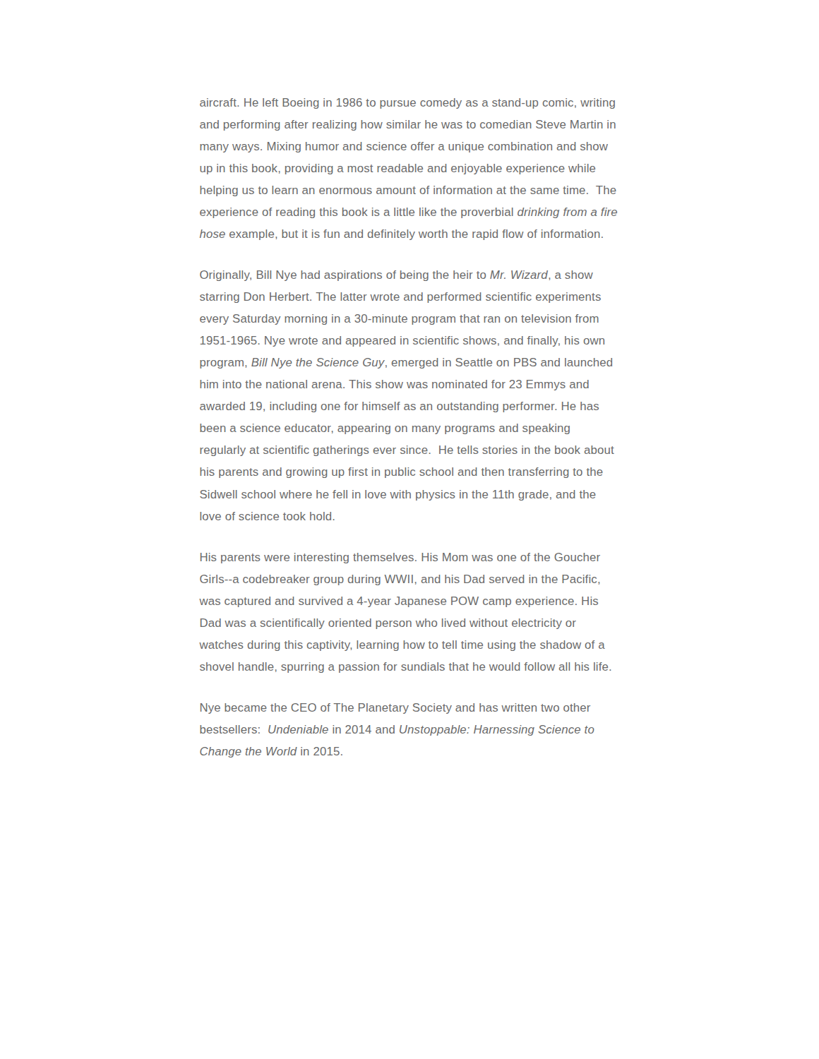aircraft. He left Boeing in 1986 to pursue comedy as a stand-up comic, writing and performing after realizing how similar he was to comedian Steve Martin in many ways. Mixing humor and science offer a unique combination and show up in this book, providing a most readable and enjoyable experience while helping us to learn an enormous amount of information at the same time. The experience of reading this book is a little like the proverbial drinking from a fire hose example, but it is fun and definitely worth the rapid flow of information.
Originally, Bill Nye had aspirations of being the heir to Mr. Wizard, a show starring Don Herbert. The latter wrote and performed scientific experiments every Saturday morning in a 30-minute program that ran on television from 1951-1965. Nye wrote and appeared in scientific shows, and finally, his own program, Bill Nye the Science Guy, emerged in Seattle on PBS and launched him into the national arena. This show was nominated for 23 Emmys and awarded 19, including one for himself as an outstanding performer. He has been a science educator, appearing on many programs and speaking regularly at scientific gatherings ever since. He tells stories in the book about his parents and growing up first in public school and then transferring to the Sidwell school where he fell in love with physics in the 11th grade, and the love of science took hold.
His parents were interesting themselves. His Mom was one of the Goucher Girls--a codebreaker group during WWII, and his Dad served in the Pacific, was captured and survived a 4-year Japanese POW camp experience. His Dad was a scientifically oriented person who lived without electricity or watches during this captivity, learning how to tell time using the shadow of a shovel handle, spurring a passion for sundials that he would follow all his life.
Nye became the CEO of The Planetary Society and has written two other bestsellers: Undeniable in 2014 and Unstoppable: Harnessing Science to Change the World in 2015.